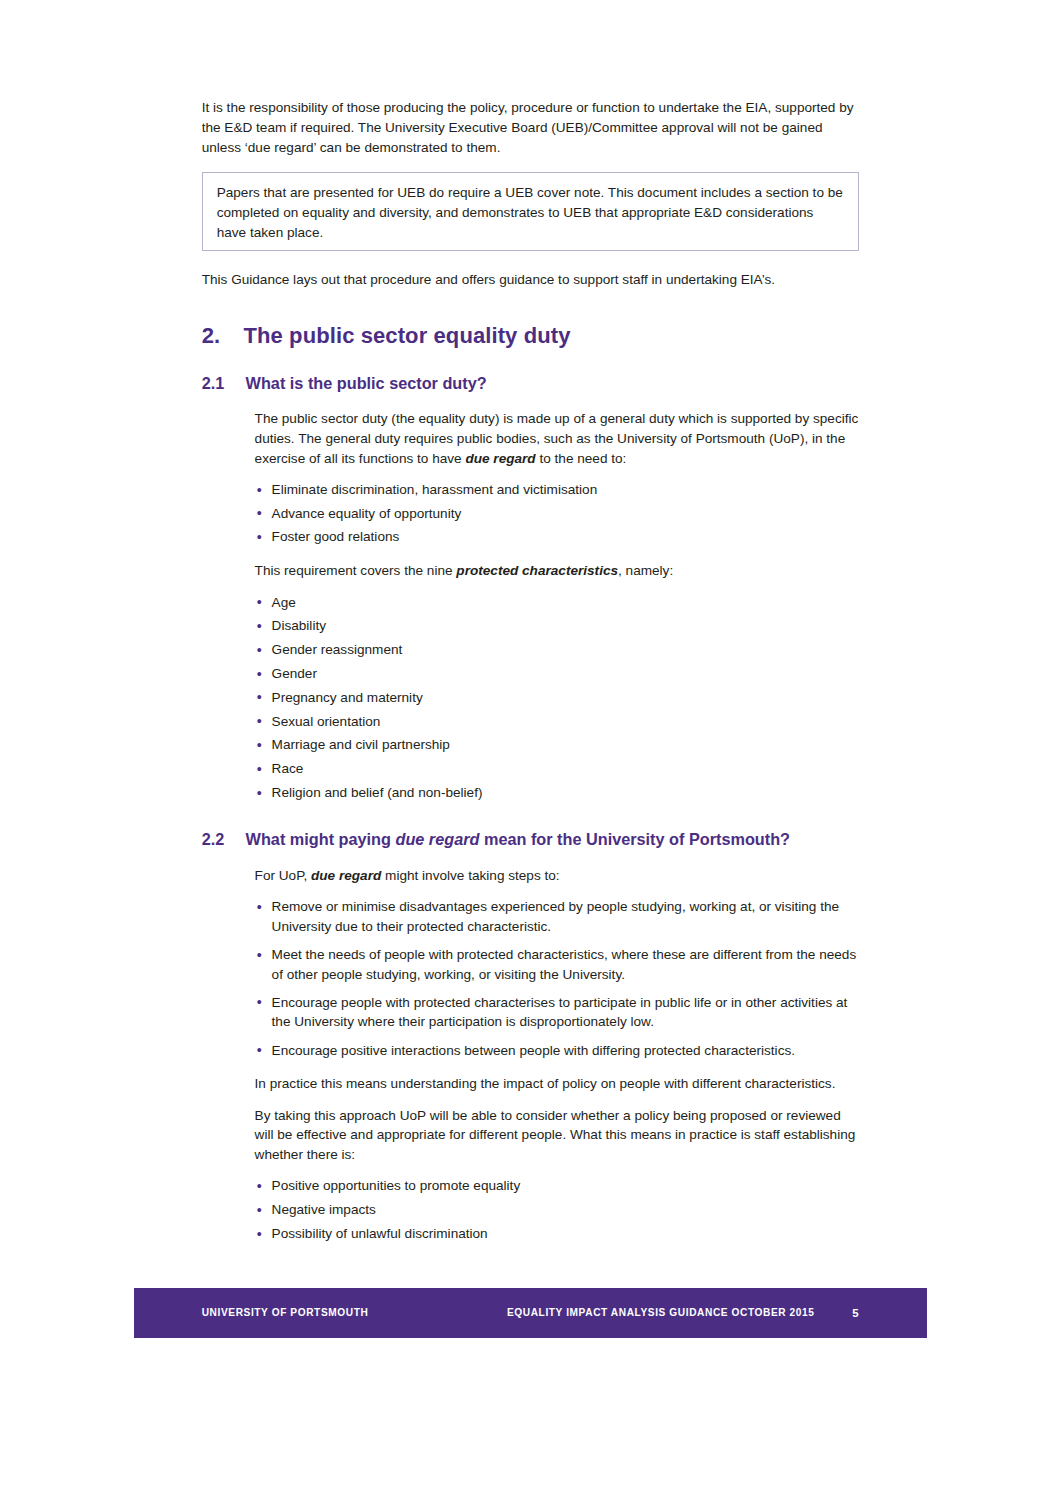It is the responsibility of those producing the policy, procedure or function to undertake the EIA, supported by the E&D team if required. The University Executive Board (UEB)/Committee approval will not be gained unless ‘due regard’ can be demonstrated to them.
Papers that are presented for UEB do require a UEB cover note. This document includes a section to be completed on equality and diversity, and demonstrates to UEB that appropriate E&D considerations have taken place.
This Guidance lays out that procedure and offers guidance to support staff in undertaking EIA’s.
2. The public sector equality duty
2.1 What is the public sector duty?
The public sector duty (the equality duty) is made up of a general duty which is supported by specific duties. The general duty requires public bodies, such as the University of Portsmouth (UoP), in the exercise of all its functions to have due regard to the need to:
Eliminate discrimination, harassment and victimisation
Advance equality of opportunity
Foster good relations
This requirement covers the nine protected characteristics, namely:
Age
Disability
Gender reassignment
Gender
Pregnancy and maternity
Sexual orientation
Marriage and civil partnership
Race
Religion and belief (and non-belief)
2.2 What might paying due regard mean for the University of Portsmouth?
For UoP, due regard might involve taking steps to:
Remove or minimise disadvantages experienced by people studying, working at, or visiting the University due to their protected characteristic.
Meet the needs of people with protected characteristics, where these are different from the needs of other people studying, working, or visiting the University.
Encourage people with protected characterises to participate in public life or in other activities at the University where their participation is disproportionately low.
Encourage positive interactions between people with differing protected characteristics.
In practice this means understanding the impact of policy on people with different characteristics.
By taking this approach UoP will be able to consider whether a policy being proposed or reviewed will be effective and appropriate for different people. What this means in practice is staff establishing whether there is:
Positive opportunities to promote equality
Negative impacts
Possibility of unlawful discrimination
University of Portsmouth
Equality Impact Analysis Guidance October 2015 5